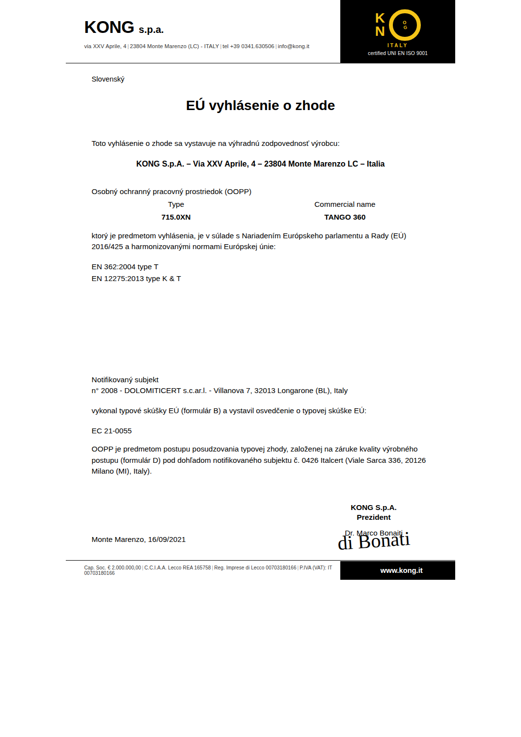KONG s.p.a.
via XXV Aprile, 4|23804 Monte Marenzo (LC) - ITALY|tel +39 0341.630506|info@kong.it
K
N
O
G
ITALY
certified UNI EN ISO 9001
Slovenský
EÚ vyhlásenie o zhode
Toto vyhlásenie o zhode sa vystavuje na výhradnú zodpovednosť výrobcu:
KONG S.p.A. – Via XXV Aprile, 4 – 23804 Monte Marenzo LC – Italia
Osobný ochranný pracovný prostriedok (OOPP)
| Type | Commercial name |
| 715.0XN | TANGO 360 |
ktorý je predmetom vyhlásenia, je v súlade s Nariadením Európskeho parlamentu a Rady (EÚ) 2016/425 a harmonizovanými normami Európskej únie:
EN 362:2004 type T
EN 12275:2013 type K & T
Notifikovaný subjekt
n° 2008 - DOLOMITICERT s.c.ar.l. - Villanova 7, 32013 Longarone (BL), Italy
vykonal typové skúšky EÚ (formulár B) a vystavil osvedčenie o typovej skúške EÚ:
EC 21-0055
OOPP je predmetom postupu posudzovania typovej zhody, založenej na záruke kvality výrobného postupu (formulár D) pod dohľadom notifikovaného subjektu č. 0426 Italcert (Viale Sarca 336, 20126 Milano (MI), Italy).
Monte Marenzo, 16/09/2021
KONG S.p.A.
Prezident
Dr. Marco Bonaiti
di Bonati
Cap. Soc. € 2.000.000,00|C.C.I.A.A. Lecco REA 165758|Reg. Imprese di Lecco 00703180166|P.IVA (VAT): IT 00703180166
www.kong.it